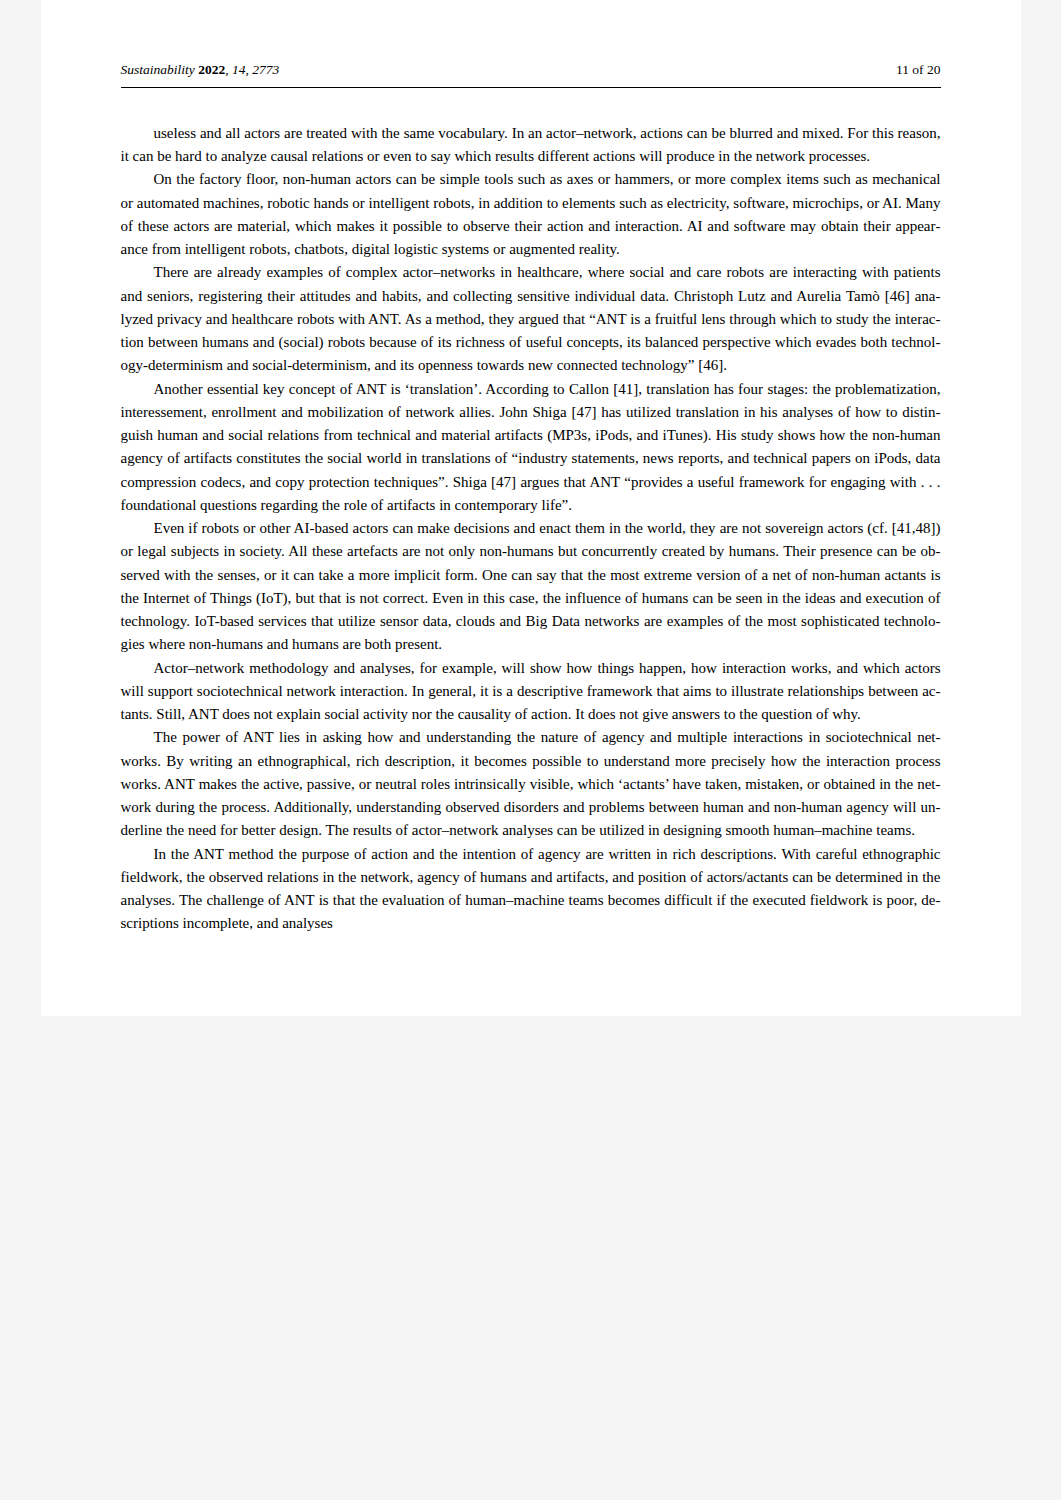Sustainability 2022, 14, 2773 11 of 20
useless and all actors are treated with the same vocabulary. In an actor–network, actions can be blurred and mixed. For this reason, it can be hard to analyze causal relations or even to say which results different actions will produce in the network processes.
On the factory floor, non-human actors can be simple tools such as axes or hammers, or more complex items such as mechanical or automated machines, robotic hands or intelligent robots, in addition to elements such as electricity, software, microchips, or AI. Many of these actors are material, which makes it possible to observe their action and interaction. AI and software may obtain their appearance from intelligent robots, chatbots, digital logistic systems or augmented reality.
There are already examples of complex actor–networks in healthcare, where social and care robots are interacting with patients and seniors, registering their attitudes and habits, and collecting sensitive individual data. Christoph Lutz and Aurelia Tamò [46] analyzed privacy and healthcare robots with ANT. As a method, they argued that “ANT is a fruitful lens through which to study the interaction between humans and (social) robots because of its richness of useful concepts, its balanced perspective which evades both technology-determinism and social-determinism, and its openness towards new connected technology” [46].
Another essential key concept of ANT is ‘translation’. According to Callon [41], translation has four stages: the problematization, interessement, enrollment and mobilization of network allies. John Shiga [47] has utilized translation in his analyses of how to distinguish human and social relations from technical and material artifacts (MP3s, iPods, and iTunes). His study shows how the non-human agency of artifacts constitutes the social world in translations of “industry statements, news reports, and technical papers on iPods, data compression codecs, and copy protection techniques”. Shiga [47] argues that ANT “provides a useful framework for engaging with . . . foundational questions regarding the role of artifacts in contemporary life”.
Even if robots or other AI-based actors can make decisions and enact them in the world, they are not sovereign actors (cf. [41,48]) or legal subjects in society. All these artefacts are not only non-humans but concurrently created by humans. Their presence can be observed with the senses, or it can take a more implicit form. One can say that the most extreme version of a net of non-human actants is the Internet of Things (IoT), but that is not correct. Even in this case, the influence of humans can be seen in the ideas and execution of technology. IoT-based services that utilize sensor data, clouds and Big Data networks are examples of the most sophisticated technologies where non-humans and humans are both present.
Actor–network methodology and analyses, for example, will show how things happen, how interaction works, and which actors will support sociotechnical network interaction. In general, it is a descriptive framework that aims to illustrate relationships between actants. Still, ANT does not explain social activity nor the causality of action. It does not give answers to the question of why.
The power of ANT lies in asking how and understanding the nature of agency and multiple interactions in sociotechnical networks. By writing an ethnographical, rich description, it becomes possible to understand more precisely how the interaction process works. ANT makes the active, passive, or neutral roles intrinsically visible, which ‘actants’ have taken, mistaken, or obtained in the network during the process. Additionally, understanding observed disorders and problems between human and non-human agency will underline the need for better design. The results of actor–network analyses can be utilized in designing smooth human–machine teams.
In the ANT method the purpose of action and the intention of agency are written in rich descriptions. With careful ethnographic fieldwork, the observed relations in the network, agency of humans and artifacts, and position of actors/actants can be determined in the analyses. The challenge of ANT is that the evaluation of human–machine teams becomes difficult if the executed fieldwork is poor, descriptions incomplete, and analyses